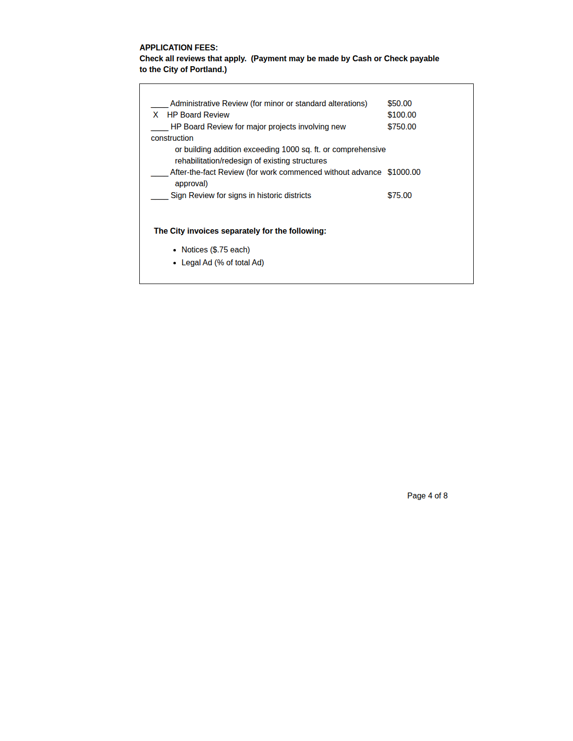APPLICATION FEES:
Check all reviews that apply. (Payment may be made by Cash or Check payable to the City of Portland.)
| ____ Administrative Review (for minor or standard alterations) | $50.00 |
| X HP Board Review | $100.00 |
| ____ HP Board Review for major projects involving new construction or building addition exceeding 1000 sq. ft. or comprehensive rehabilitation/redesign of existing structures | $750.00 |
| ____ After-the-fact Review (for work commenced without advance approval) | $1000.00 |
| ____ Sign Review for signs in historic districts | $75.00 |
The City invoices separately for the following:
Notices ($.75 each)
Legal Ad (% of total Ad)
Page 4 of 8